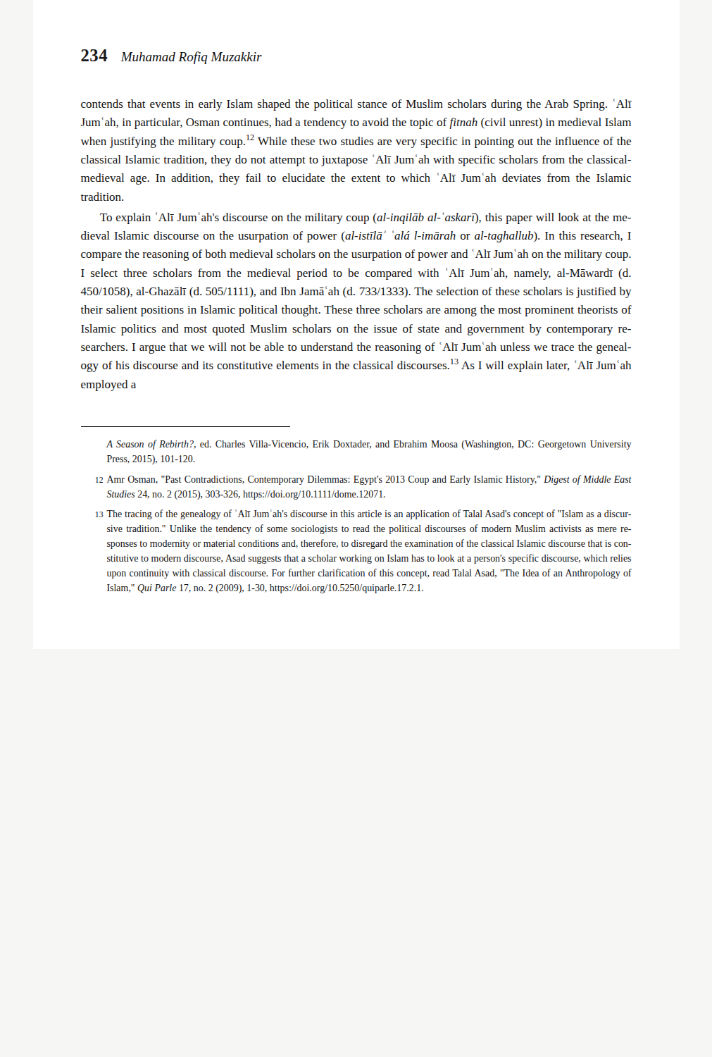234 Muhamad Rofiq Muzakkir
contends that events in early Islam shaped the political stance of Muslim scholars during the Arab Spring. ʿAlī Jumʿah, in particular, Osman continues, had a tendency to avoid the topic of fitnah (civil unrest) in medieval Islam when justifying the military coup.12 While these two studies are very specific in pointing out the influence of the classical Islamic tradition, they do not attempt to juxtapose ʿAlī Jumʿah with specific scholars from the classical-medieval age. In addition, they fail to elucidate the extent to which ʿAlī Jumʿah deviates from the Islamic tradition.
To explain ʿAlī Jumʿah's discourse on the military coup (al-inqilāb al-ʿaskarī), this paper will look at the medieval Islamic discourse on the usurpation of power (al-istīlāʾ ʿalá l-imārah or al-taghallub). In this research, I compare the reasoning of both medieval scholars on the usurpation of power and ʿAlī Jumʿah on the military coup. I select three scholars from the medieval period to be compared with ʿAlī Jumʿah, namely, al-Māwardī (d. 450/1058), al-Ghazālī (d. 505/1111), and Ibn Jamāʿah (d. 733/1333). The selection of these scholars is justified by their salient positions in Islamic political thought. These three scholars are among the most prominent theorists of Islamic politics and most quoted Muslim scholars on the issue of state and government by contemporary researchers. I argue that we will not be able to understand the reasoning of ʿAlī Jumʿah unless we trace the genealogy of his discourse and its constitutive elements in the classical discourses.13 As I will explain later, ʿAlī Jumʿah employed a
A Season of Rebirth?, ed. Charles Villa-Vicencio, Erik Doxtader, and Ebrahim Moosa (Washington, DC: Georgetown University Press, 2015), 101-120.
12 Amr Osman, "Past Contradictions, Contemporary Dilemmas: Egypt's 2013 Coup and Early Islamic History," Digest of Middle East Studies 24, no. 2 (2015), 303-326, https://doi.org/10.1111/dome.12071.
13 The tracing of the genealogy of ʿAlī Jumʿah's discourse in this article is an application of Talal Asad's concept of "Islam as a discursive tradition." Unlike the tendency of some sociologists to read the political discourses of modern Muslim activists as mere responses to modernity or material conditions and, therefore, to disregard the examination of the classical Islamic discourse that is constitutive to modern discourse, Asad suggests that a scholar working on Islam has to look at a person's specific discourse, which relies upon continuity with classical discourse. For further clarification of this concept, read Talal Asad, "The Idea of an Anthropology of Islam," Qui Parle 17, no. 2 (2009), 1-30, https://doi.org/10.5250/quiparle.17.2.1.